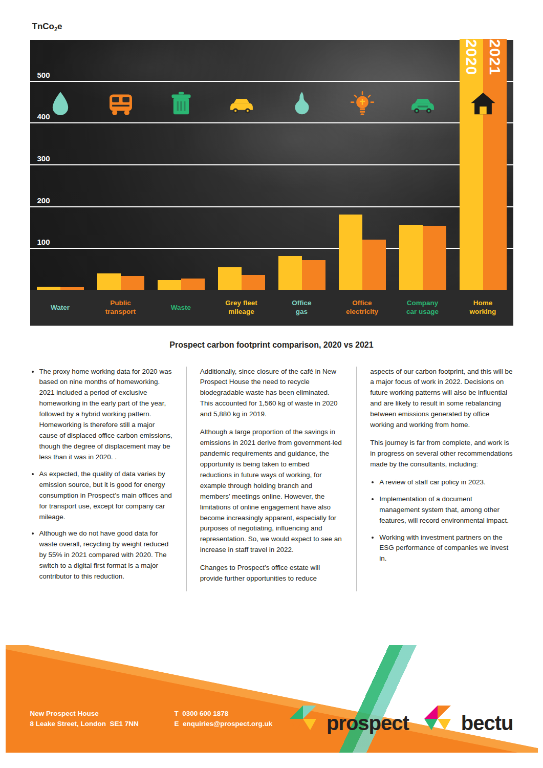TnCo2e
600
500
400
300
200
100
2020
2021
Water
Public
transport
Waste
Grey fleet
mileage
Office
gas
Office
electricity
Company
car usage
Home
working
Prospect carbon footprint comparison, 2020 vs 2021
The proxy home working data for 2020 was based on nine months of homeworking. 2021 included a period of exclusive homeworking in the early part of the year, followed by a hybrid working pattern. Homeworking is therefore still a major cause of displaced office carbon emissions, though the degree of displacement may be less than it was in 2020. .
As expected, the quality of data varies by emission source, but it is good for energy consumption in Prospect’s main offices and for transport use, except for company car mileage.
Although we do not have good data for waste overall, recycling by weight reduced by 55% in 2021 compared with 2020. The switch to a digital first format is a major contributor to this reduction.
Additionally, since closure of the café in New Prospect House the need to recycle biodegradable waste has been eliminated. This accounted for 1,560 kg of waste in 2020 and 5,880 kg in 2019.
Although a large proportion of the savings in emissions in 2021 derive from government-led pandemic requirements and guidance, the opportunity is being taken to embed reductions in future ways of working, for example through holding branch and members’ meetings online. However, the limitations of online engagement have also become increasingly apparent, especially for purposes of negotiating, influencing and representation. So, we would expect to see an increase in staff travel in 2022.
Changes to Prospect’s office estate will provide further opportunities to reduce
aspects of our carbon footprint, and this will be a major focus of work in 2022. Decisions on future working patterns will also be influential and are likely to result in some rebalancing between emissions generated by office working and working from home.
This journey is far from complete, and work is in progress on several other recommendations made by the consultants, including:
A review of staff car policy in 2023.
Implementation of a document management system that, among other features, will record environmental impact.
Working with investment partners on the ESG performance of companies we invest in.
New Prospect House
8 Leake Street, London SE1 7NN
T 0300 600 1878
E enquiries@prospect.org.uk
prospect
bectu